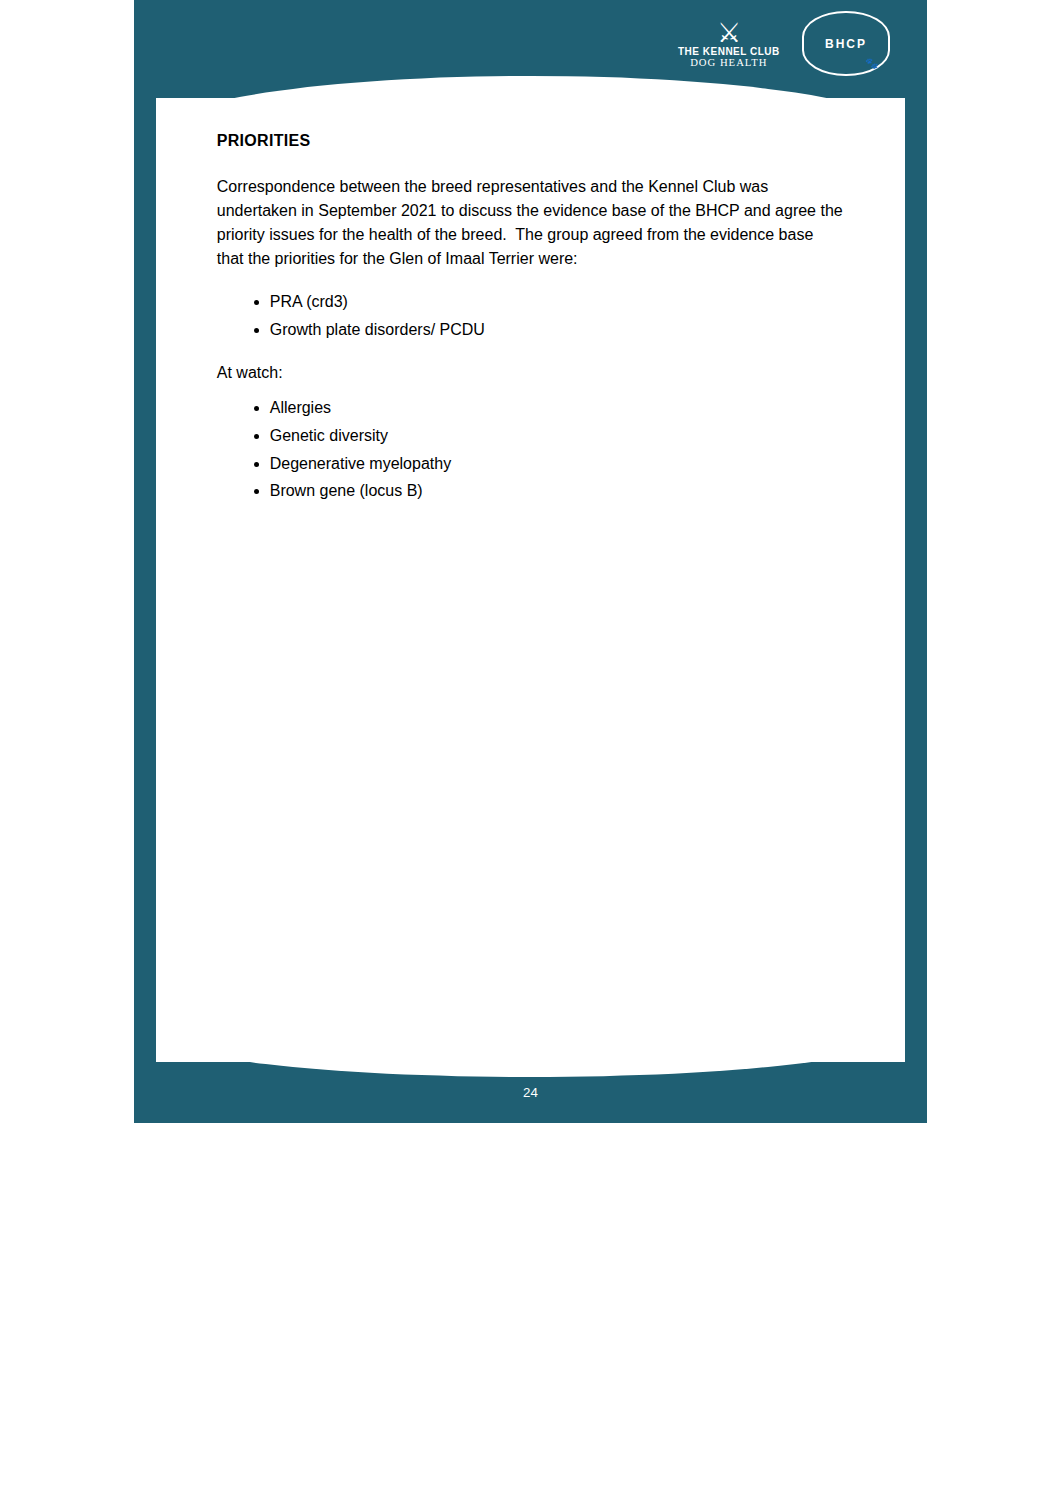⚔
THE KENNEL CLUB
DOG HEALTH
BHCP 🐾
PRIORITIES
Correspondence between the breed representatives and the Kennel Club was undertaken in September 2021 to discuss the evidence base of the BHCP and agree the priority issues for the health of the breed. The group agreed from the evidence base that the priorities for the Glen of Imaal Terrier were:
PRA (crd3)
Growth plate disorders/ PCDU
At watch:
Allergies
Genetic diversity
Degenerative myelopathy
Brown gene (locus B)
24